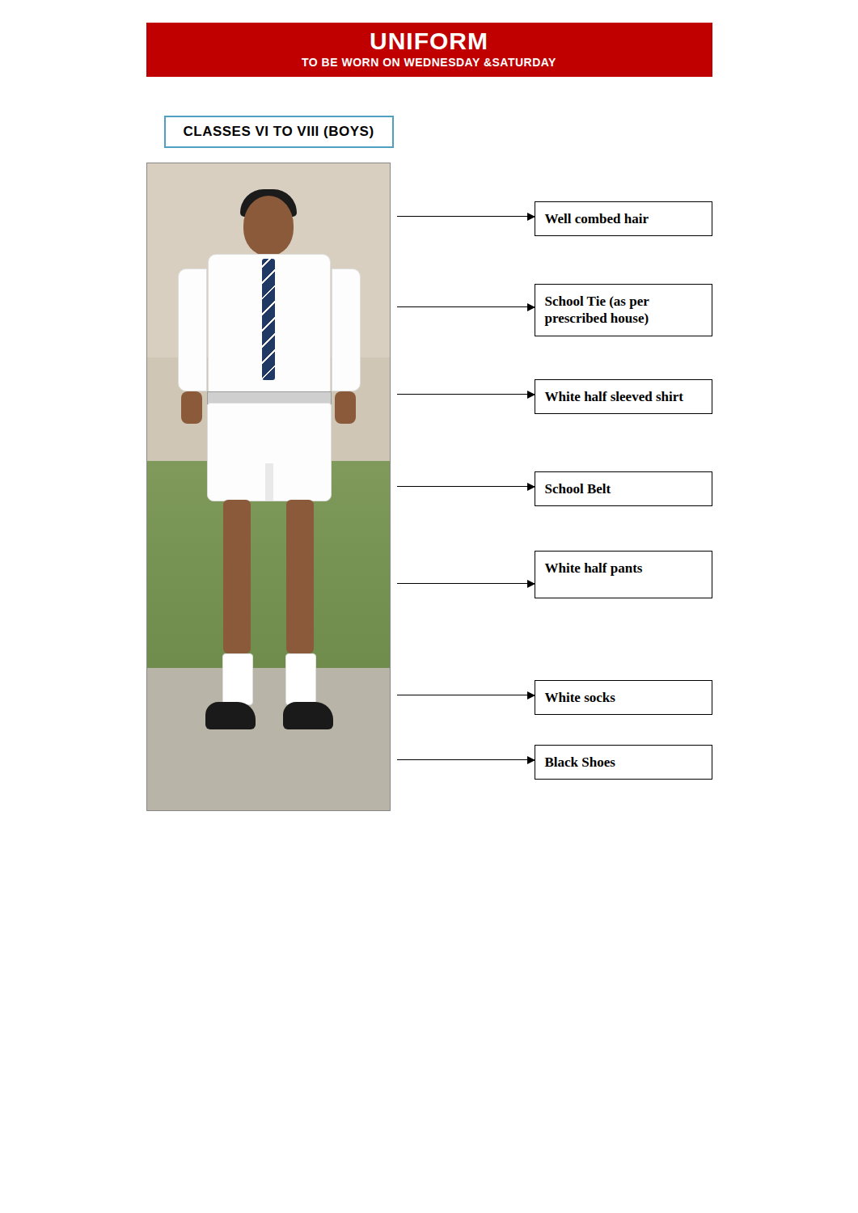UNIFORM
TO BE WORN ON WEDNESDAY &SATURDAY
CLASSES VI TO VIII (BOYS)
Well combed hair
School Tie (as per prescribed house)
White half sleeved shirt
School Belt
White half pants
White socks
Black Shoes